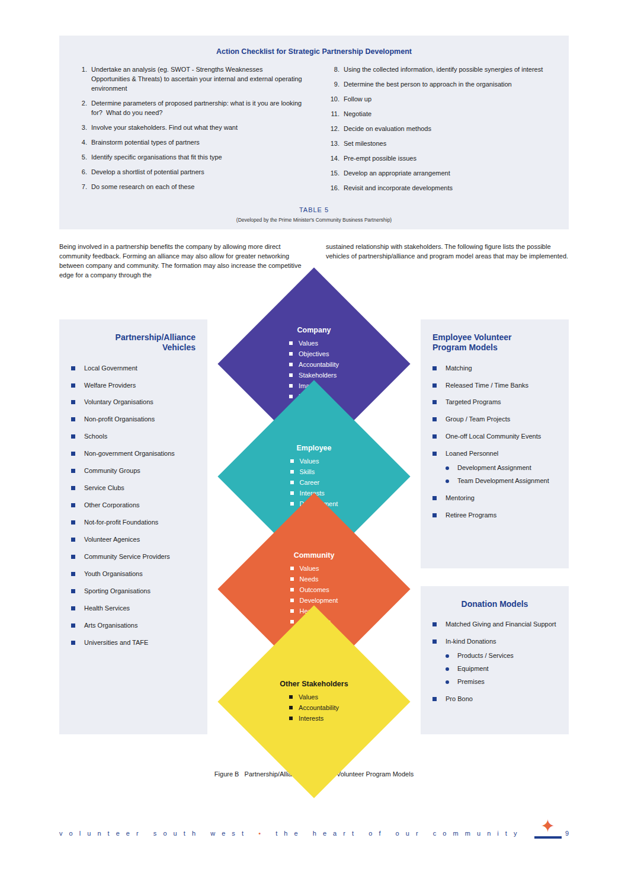Action Checklist for Strategic Partnership Development
Undertake an analysis (eg. SWOT - Strengths Weaknesses Opportunities & Threats) to ascertain your internal and external operating environment
Determine parameters of proposed partnership: what is it you are looking for? What do you need?
Involve your stakeholders. Find out what they want
Brainstorm potential types of partners
Identify specific organisations that fit this type
Develop a shortlist of potential partners
Do some research on each of these
Using the collected information, identify possible synergies of interest
Determine the best person to approach in the organisation
Follow up
Negotiate
Decide on evaluation methods
Set milestones
Pre-empt possible issues
Develop an appropriate arrangement
Revisit and incorporate developments
TABLE 5
(Developed by the Prime Minister's Community Business Partnership)
Being involved in a partnership benefits the company by allowing more direct community feedback. Forming an alliance may also allow for greater networking between company and community. The formation may also increase the competitive edge for a company through the
sustained relationship with stakeholders. The following figure lists the possible vehicles of partnership/alliance and program model areas that may be implemented.
Partnership/Alliance
Vehicles
Local Government
Welfare Providers
Voluntary Organisations
Non-profit Organisations
Schools
Non-government Organisations
Community Groups
Service Clubs
Other Corporations
Not-for-profit Foundations
Volunteer Agenices
Community Service Providers
Youth Organisations
Sporting Organisations
Health Services
Arts Organisations
Universities and TAFE
Employee Volunteer
Program Models
Matching
Released Time / Time Banks
Targeted Programs
Group / Team Projects
One-off Local Community Events
Loaned Personnel
Development Assignment
Team Development Assignment
Mentoring
Retiree Programs
Donation Models
Matched Giving and Financial Support
In-kind Donations
Products / Services
Equipment
Premises
Pro Bono
Company
Values
Objectives
Accountability
Stakeholders
Image
Product
Employee
Values
Skills
Career
Interests
Development
Community
Values
Needs
Outcomes
Development
Health
Resources
Other Stakeholders
Values
Accountability
Interests
Figure B Partnership/Alliance Vehicles & Volunteer Program Models
v o l u n t e e r s o u t h w e s t • t h e h e a r t o f o u r c o m m u n i t y
✦
9